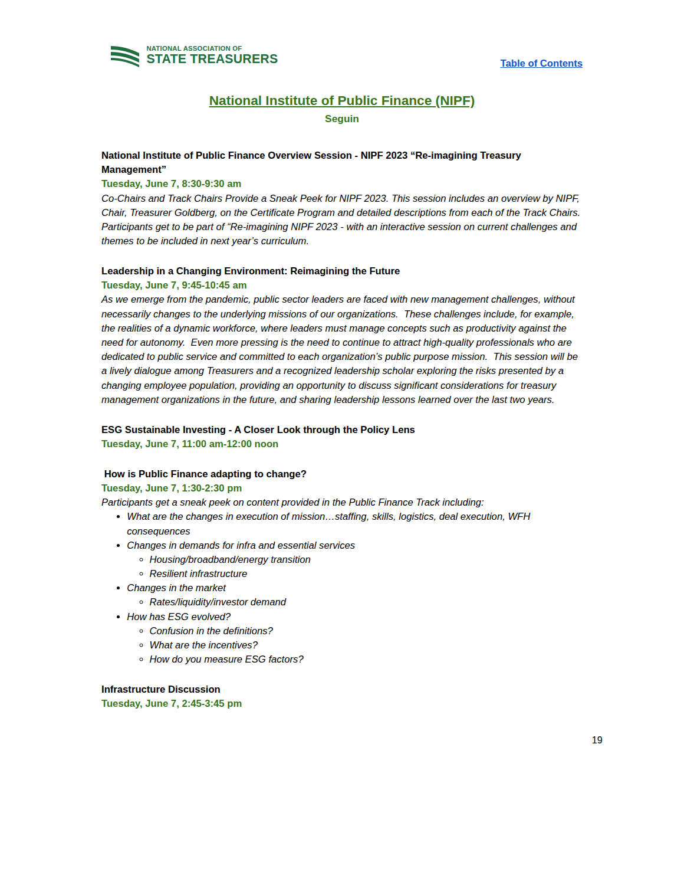NATIONAL ASSOCIATION OF
STATE TREASURERS
Table of Contents
National Institute of Public Finance (NIPF)
Seguin
National Institute of Public Finance Overview Session - NIPF 2023 “Re-imagining Treasury Management”
Tuesday, June 7, 8:30-9:30 am
Co-Chairs and Track Chairs Provide a Sneak Peek for NIPF 2023. This session includes an overview by NIPF, Chair, Treasurer Goldberg, on the Certificate Program and detailed descriptions from each of the Track Chairs. Participants get to be part of “Re-imagining NIPF 2023 - with an interactive session on current challenges and themes to be included in next year’s curriculum.
Leadership in a Changing Environment: Reimagining the Future
Tuesday, June 7, 9:45-10:45 am
As we emerge from the pandemic, public sector leaders are faced with new management challenges, without necessarily changes to the underlying missions of our organizations. These challenges include, for example, the realities of a dynamic workforce, where leaders must manage concepts such as productivity against the need for autonomy. Even more pressing is the need to continue to attract high-quality professionals who are dedicated to public service and committed to each organization’s public purpose mission. This session will be a lively dialogue among Treasurers and a recognized leadership scholar exploring the risks presented by a changing employee population, providing an opportunity to discuss significant considerations for treasury management organizations in the future, and sharing leadership lessons learned over the last two years.
ESG Sustainable Investing - A Closer Look through the Policy Lens
Tuesday, June 7, 11:00 am-12:00 noon
How is Public Finance adapting to change?
Tuesday, June 7, 1:30-2:30 pm
Participants get a sneak peek on content provided in the Public Finance Track including:
What are the changes in execution of mission…staffing, skills, logistics, deal execution, WFH consequences
Changes in demands for infra and essential services
Housing/broadband/energy transition
Resilient infrastructure
Changes in the market
Rates/liquidity/investor demand
How has ESG evolved?
Confusion in the definitions?
What are the incentives?
How do you measure ESG factors?
Infrastructure Discussion
Tuesday, June 7, 2:45-3:45 pm
19